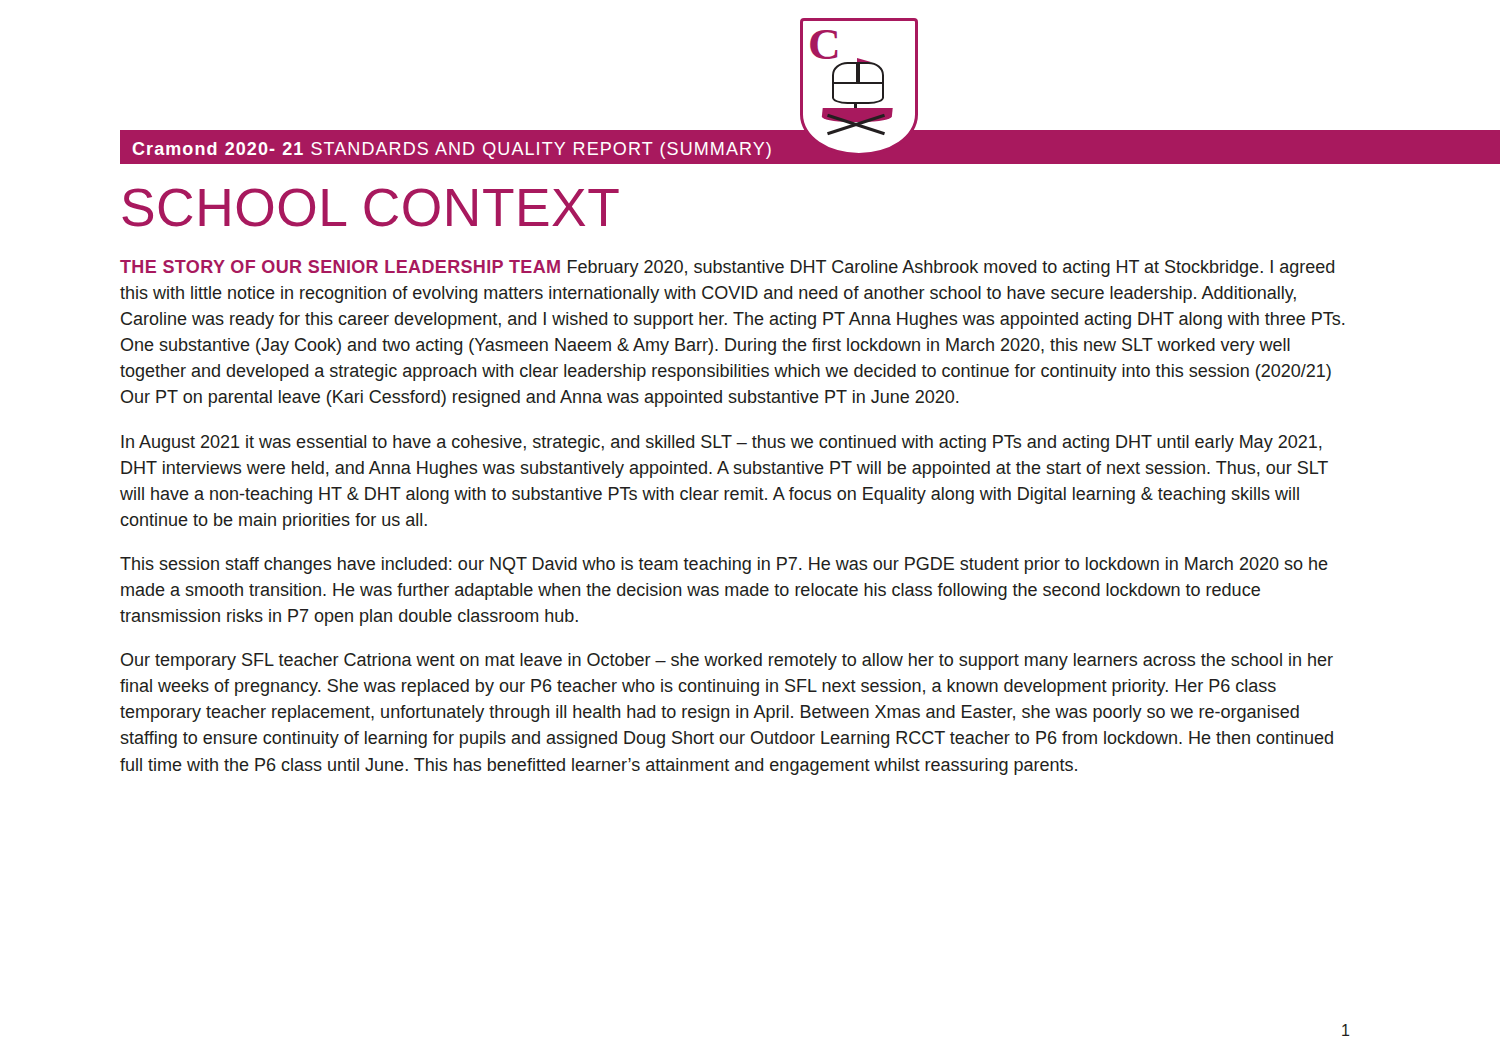Cramond 2020- 21 STANDARDS AND QUALITY REPORT (SUMMARY)
C
SCHOOL CONTEXT
THE STORY OF OUR SENIOR LEADERSHIP TEAM February 2020, substantive DHT Caroline Ashbrook moved to acting HT at Stockbridge. I agreed this with little notice in recognition of evolving matters internationally with COVID and need of another school to have secure leadership. Additionally, Caroline was ready for this career development, and I wished to support her. The acting PT Anna Hughes was appointed acting DHT along with three PTs. One substantive (Jay Cook) and two acting (Yasmeen Naeem & Amy Barr). During the first lockdown in March 2020, this new SLT worked very well together and developed a strategic approach with clear leadership responsibilities which we decided to continue for continuity into this session (2020/21) Our PT on parental leave (Kari Cessford) resigned and Anna was appointed substantive PT in June 2020.
In August 2021 it was essential to have a cohesive, strategic, and skilled SLT – thus we continued with acting PTs and acting DHT until early May 2021, DHT interviews were held, and Anna Hughes was substantively appointed. A substantive PT will be appointed at the start of next session. Thus, our SLT will have a non-teaching HT & DHT along with to substantive PTs with clear remit. A focus on Equality along with Digital learning & teaching skills will continue to be main priorities for us all.
This session staff changes have included: our NQT David who is team teaching in P7. He was our PGDE student prior to lockdown in March 2020 so he made a smooth transition. He was further adaptable when the decision was made to relocate his class following the second lockdown to reduce transmission risks in P7 open plan double classroom hub.
Our temporary SFL teacher Catriona went on mat leave in October – she worked remotely to allow her to support many learners across the school in her final weeks of pregnancy. She was replaced by our P6 teacher who is continuing in SFL next session, a known development priority. Her P6 class temporary teacher replacement, unfortunately through ill health had to resign in April. Between Xmas and Easter, she was poorly so we re-organised staffing to ensure continuity of learning for pupils and assigned Doug Short our Outdoor Learning RCCT teacher to P6 from lockdown. He then continued full time with the P6 class until June. This has benefitted learner’s attainment and engagement whilst reassuring parents.
1